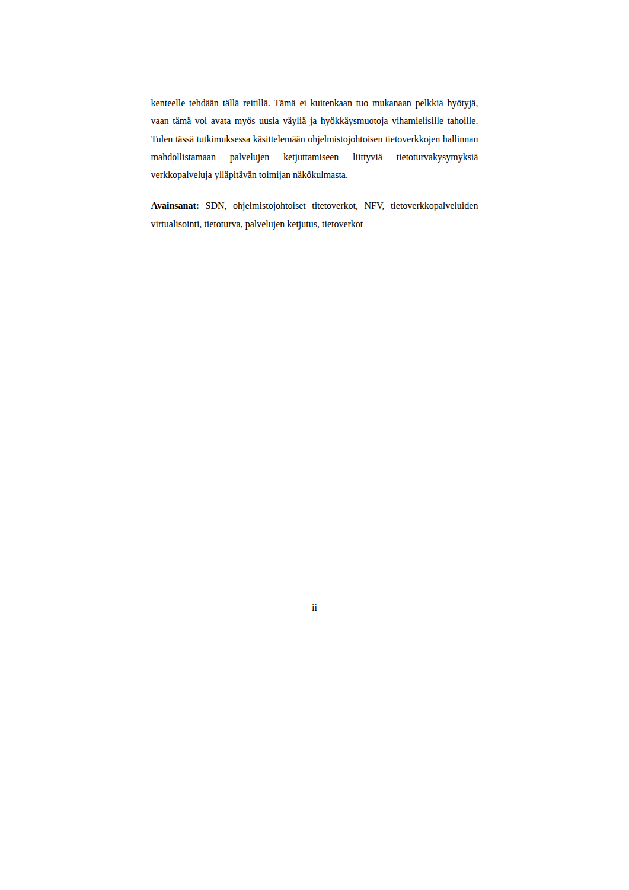kenteelle tehdään tällä reitillä. Tämä ei kuitenkaan tuo mukanaan pelkkiä hyötyjä, vaan tämä voi avata myös uusia väyliä ja hyökkäysmuotoja vihamielisille tahoille. Tulen tässä tutkimuksessa käsittelemään ohjelmistojohtoisen tietoverkkojen hallinnan mahdollistamaan palvelujen ketjuttamiseen liittyviä tietoturvakysymyksiä verkkopalveluja ylläpitävän toimijan näkökulmasta.
Avainsanat: SDN, ohjelmistojohtoiset titetoverkot, NFV, tietoverkkopalveluiden virtualisointi, tietoturva, palvelujen ketjutus, tietoverkot
ii